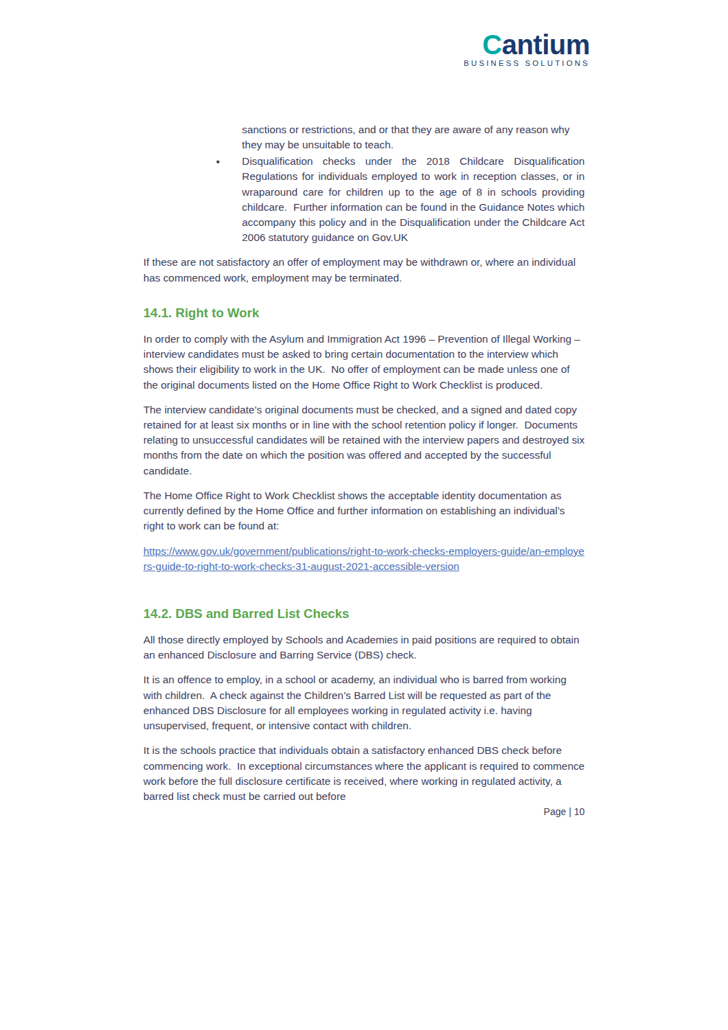Cantium
BUSINESS SOLUTIONS
sanctions or restrictions, and or that they are aware of any reason why they may be unsuitable to teach.
Disqualification checks under the 2018 Childcare Disqualification Regulations for individuals employed to work in reception classes, or in wraparound care for children up to the age of 8 in schools providing childcare. Further information can be found in the Guidance Notes which accompany this policy and in the Disqualification under the Childcare Act 2006 statutory guidance on Gov.UK
If these are not satisfactory an offer of employment may be withdrawn or, where an individual has commenced work, employment may be terminated.
14.1. Right to Work
In order to comply with the Asylum and Immigration Act 1996 – Prevention of Illegal Working – interview candidates must be asked to bring certain documentation to the interview which shows their eligibility to work in the UK. No offer of employment can be made unless one of the original documents listed on the Home Office Right to Work Checklist is produced.
The interview candidate’s original documents must be checked, and a signed and dated copy retained for at least six months or in line with the school retention policy if longer. Documents relating to unsuccessful candidates will be retained with the interview papers and destroyed six months from the date on which the position was offered and accepted by the successful candidate.
The Home Office Right to Work Checklist shows the acceptable identity documentation as currently defined by the Home Office and further information on establishing an individual’s right to work can be found at:
https://www.gov.uk/government/publications/right-to-work-checks-employers-guide/an-employers-guide-to-right-to-work-checks-31-august-2021-accessible-version
14.2. DBS and Barred List Checks
All those directly employed by Schools and Academies in paid positions are required to obtain an enhanced Disclosure and Barring Service (DBS) check.
It is an offence to employ, in a school or academy, an individual who is barred from working with children. A check against the Children’s Barred List will be requested as part of the enhanced DBS Disclosure for all employees working in regulated activity i.e. having unsupervised, frequent, or intensive contact with children.
It is the schools practice that individuals obtain a satisfactory enhanced DBS check before commencing work. In exceptional circumstances where the applicant is required to commence work before the full disclosure certificate is received, where working in regulated activity, a barred list check must be carried out before
Page | 10